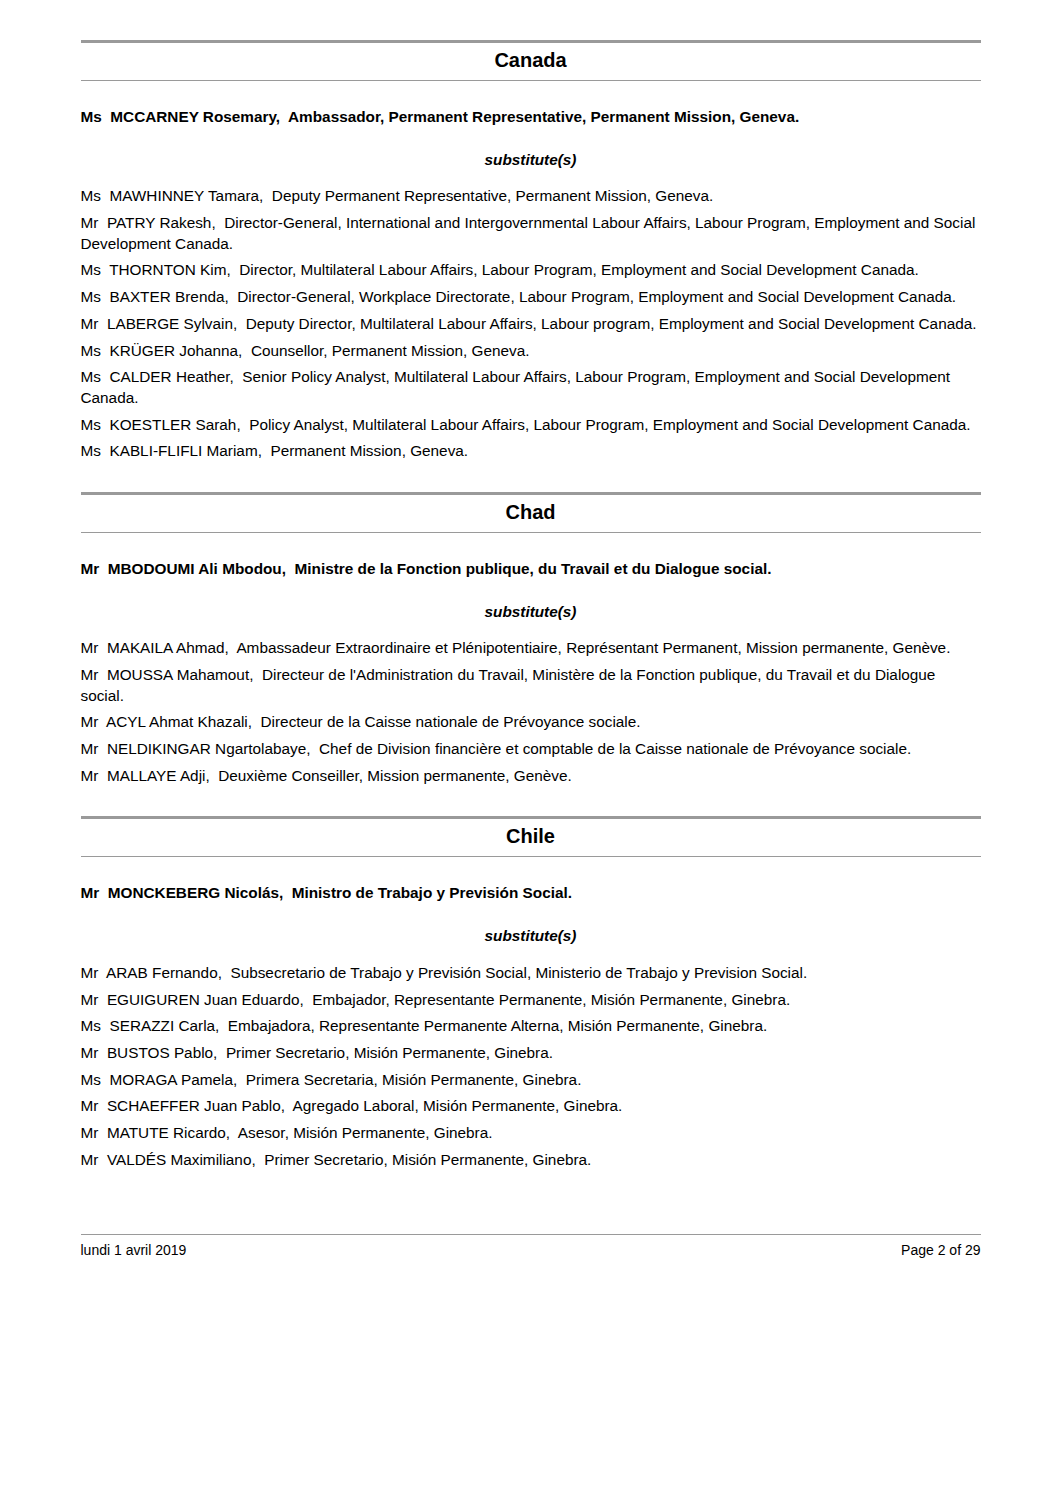Canada
Ms MCCARNEY Rosemary, Ambassador, Permanent Representative, Permanent Mission, Geneva.
substitute(s)
Ms MAWHINNEY Tamara, Deputy Permanent Representative, Permanent Mission, Geneva.
Mr PATRY Rakesh, Director-General, International and Intergovernmental Labour Affairs, Labour Program, Employment and Social Development Canada.
Ms THORNTON Kim, Director, Multilateral Labour Affairs, Labour Program, Employment and Social Development Canada.
Ms BAXTER Brenda, Director-General, Workplace Directorate, Labour Program, Employment and Social Development Canada.
Mr LABERGE Sylvain, Deputy Director, Multilateral Labour Affairs, Labour program, Employment and Social Development Canada.
Ms KRÜGER Johanna, Counsellor, Permanent Mission, Geneva.
Ms CALDER Heather, Senior Policy Analyst, Multilateral Labour Affairs, Labour Program, Employment and Social Development Canada.
Ms KOESTLER Sarah, Policy Analyst, Multilateral Labour Affairs, Labour Program, Employment and Social Development Canada.
Ms KABLI-FLIFLI Mariam, Permanent Mission, Geneva.
Chad
Mr MBODOUMI Ali Mbodou, Ministre de la Fonction publique, du Travail et du Dialogue social.
substitute(s)
Mr MAKAILA Ahmad, Ambassadeur Extraordinaire et Plénipotentiaire, Représentant Permanent, Mission permanente, Genève.
Mr MOUSSA Mahamout, Directeur de l'Administration du Travail, Ministère de la Fonction publique, du Travail et du Dialogue social.
Mr ACYL Ahmat Khazali, Directeur de la Caisse nationale de Prévoyance sociale.
Mr NELDIKINGAR Ngartolabaye, Chef de Division financière et comptable de la Caisse nationale de Prévoyance sociale.
Mr MALLAYE Adji, Deuxième Conseiller, Mission permanente, Genève.
Chile
Mr MONCKEBERG Nicolás, Ministro de Trabajo y Previsión Social.
substitute(s)
Mr ARAB Fernando, Subsecretario de Trabajo y Previsión Social, Ministerio de Trabajo y Prevision Social.
Mr EGUIGUREN Juan Eduardo, Embajador, Representante Permanente, Misión Permanente, Ginebra.
Ms SERAZZI Carla, Embajadora, Representante Permanente Alterna, Misión Permanente, Ginebra.
Mr BUSTOS Pablo, Primer Secretario, Misión Permanente, Ginebra.
Ms MORAGA Pamela, Primera Secretaria, Misión Permanente, Ginebra.
Mr SCHAEFFER Juan Pablo, Agregado Laboral, Misión Permanente, Ginebra.
Mr MATUTE Ricardo, Asesor, Misión Permanente, Ginebra.
Mr VALDÉS Maximiliano, Primer Secretario, Misión Permanente, Ginebra.
lundi 1 avril 2019 Page 2 of 29